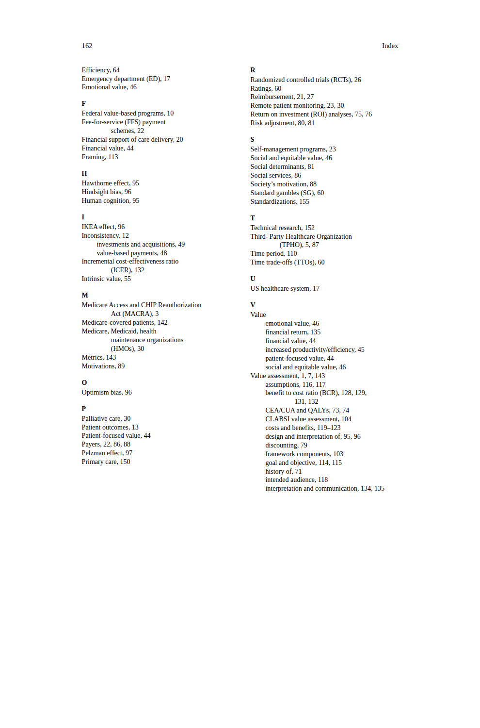162 Index
Efficiency, 64
Emergency department (ED), 17
Emotional value, 46
F
Federal value-based programs, 10
Fee-for-service (FFS) paymentschemes, 22
Financial support of care delivery, 20
Financial value, 44
Framing, 113
H
Hawthorne effect, 95
Hindsight bias, 96
Human cognition, 95
I
IKEA effect, 96
Inconsistency, 12
investments and acquisitions, 49
value-based payments, 48
Incremental cost-effectiveness ratio(ICER), 132
Intrinsic value, 55
M
Medicare Access and CHIP ReauthorizationAct (MACRA), 3
Medicare-covered patients, 142
Medicare, Medicaid, healthmaintenance organizations(HMOs), 30
Metrics, 143
Motivations, 89
O
Optimism bias, 96
P
Palliative care, 30
Patient outcomes, 13
Patient-focused value, 44
Payers, 22, 86, 88
Pelzman effect, 97
Primary care, 150
R
Randomized controlled trials (RCTs), 26
Ratings, 60
Reimbursement, 21, 27
Remote patient monitoring, 23, 30
Return on investment (ROI) analyses, 75, 76
Risk adjustment, 80, 81
S
Self-management programs, 23
Social and equitable value, 46
Social determinants, 81
Social services, 86
Society’s motivation, 88
Standard gambles (SG), 60
Standardizations, 155
T
Technical research, 152
Third- Party Healthcare Organization(TPHO), 5, 87
Time period, 110
Time trade-offs (TTOs), 60
U
US healthcare system, 17
V
Value
emotional value, 46
financial return, 135
financial value, 44
increased productivity/efficiency, 45
patient-focused value, 44
social and equitable value, 46
Value assessment, 1, 7, 143
assumptions, 116, 117
benefit to cost ratio (BCR), 128, 129,131, 132
CEA/CUA and QALYs, 73, 74
CLABSI value assessment, 104
costs and benefits, 119–123
design and interpretation of, 95, 96
discounting, 79
framework components, 103
goal and objective, 114, 115
history of, 71
intended audience, 118
interpretation and communication, 134, 135